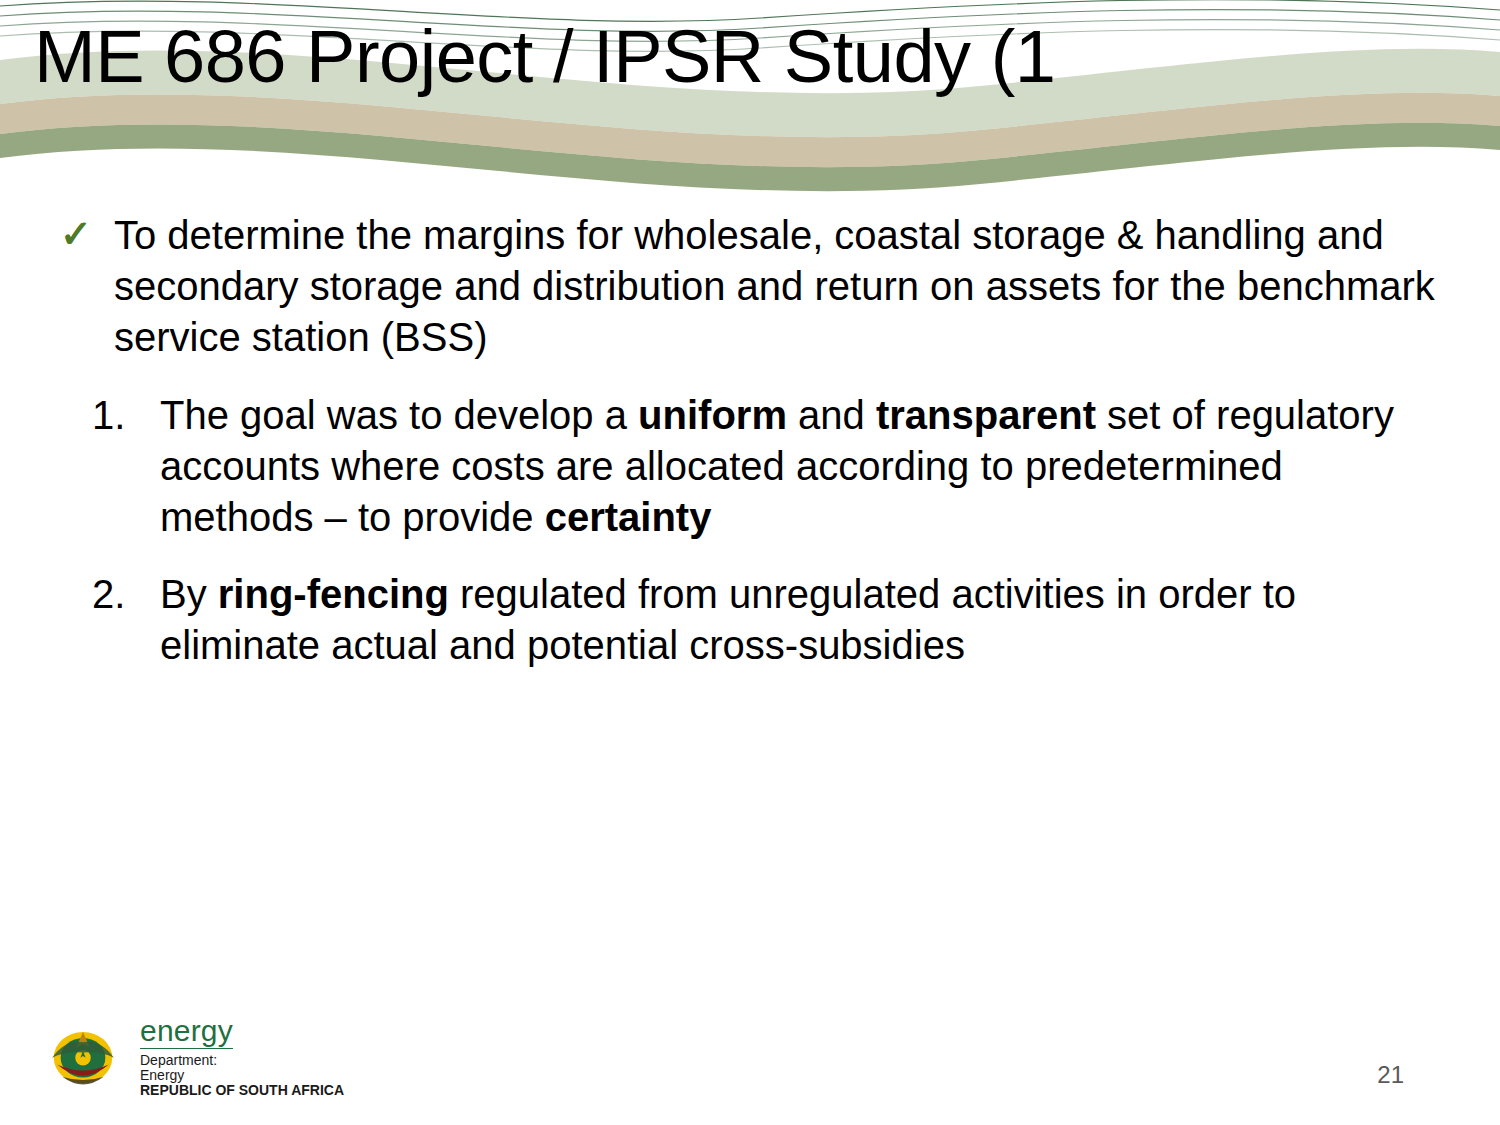ME 686 Project / IPSR Study (1
To determine the margins for wholesale, coastal storage & handling and secondary storage and distribution and return on assets for the benchmark service station (BSS)
The goal was to develop a uniform and transparent set of regulatory accounts where costs are allocated according to predetermined methods – to provide certainty
By ring-fencing regulated from unregulated activities in order to eliminate actual and potential cross-subsidies
energy
Department:
Energy
REPUBLIC OF SOUTH AFRICA
21